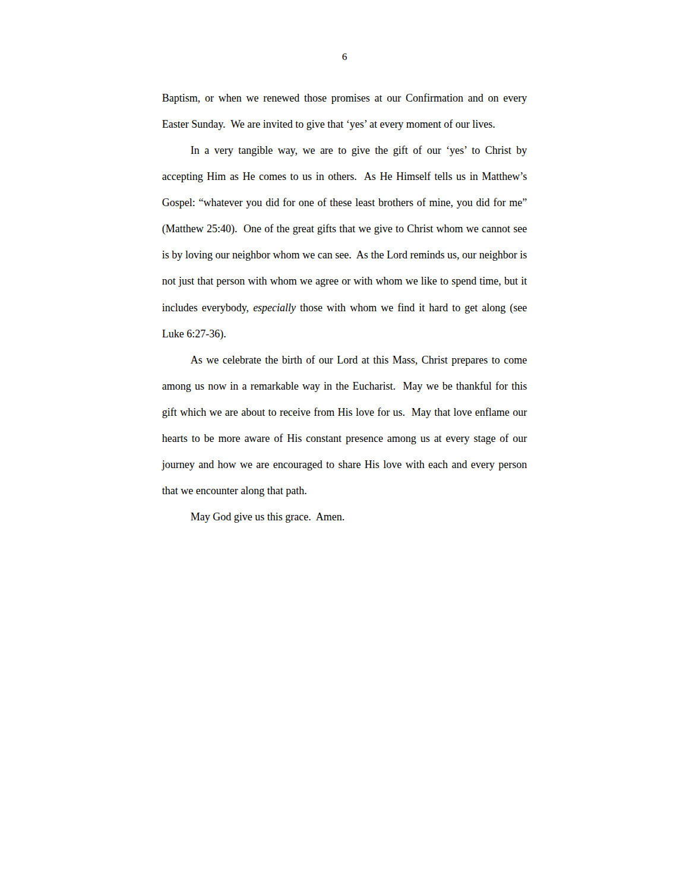6
Baptism, or when we renewed those promises at our Confirmation and on every Easter Sunday. We are invited to give that ‘yes’ at every moment of our lives.
In a very tangible way, we are to give the gift of our ‘yes’ to Christ by accepting Him as He comes to us in others. As He Himself tells us in Matthew’s Gospel: “whatever you did for one of these least brothers of mine, you did for me” (Matthew 25:40). One of the great gifts that we give to Christ whom we cannot see is by loving our neighbor whom we can see. As the Lord reminds us, our neighbor is not just that person with whom we agree or with whom we like to spend time, but it includes everybody, especially those with whom we find it hard to get along (see Luke 6:27-36).
As we celebrate the birth of our Lord at this Mass, Christ prepares to come among us now in a remarkable way in the Eucharist. May we be thankful for this gift which we are about to receive from His love for us. May that love enflame our hearts to be more aware of His constant presence among us at every stage of our journey and how we are encouraged to share His love with each and every person that we encounter along that path.
May God give us this grace. Amen.